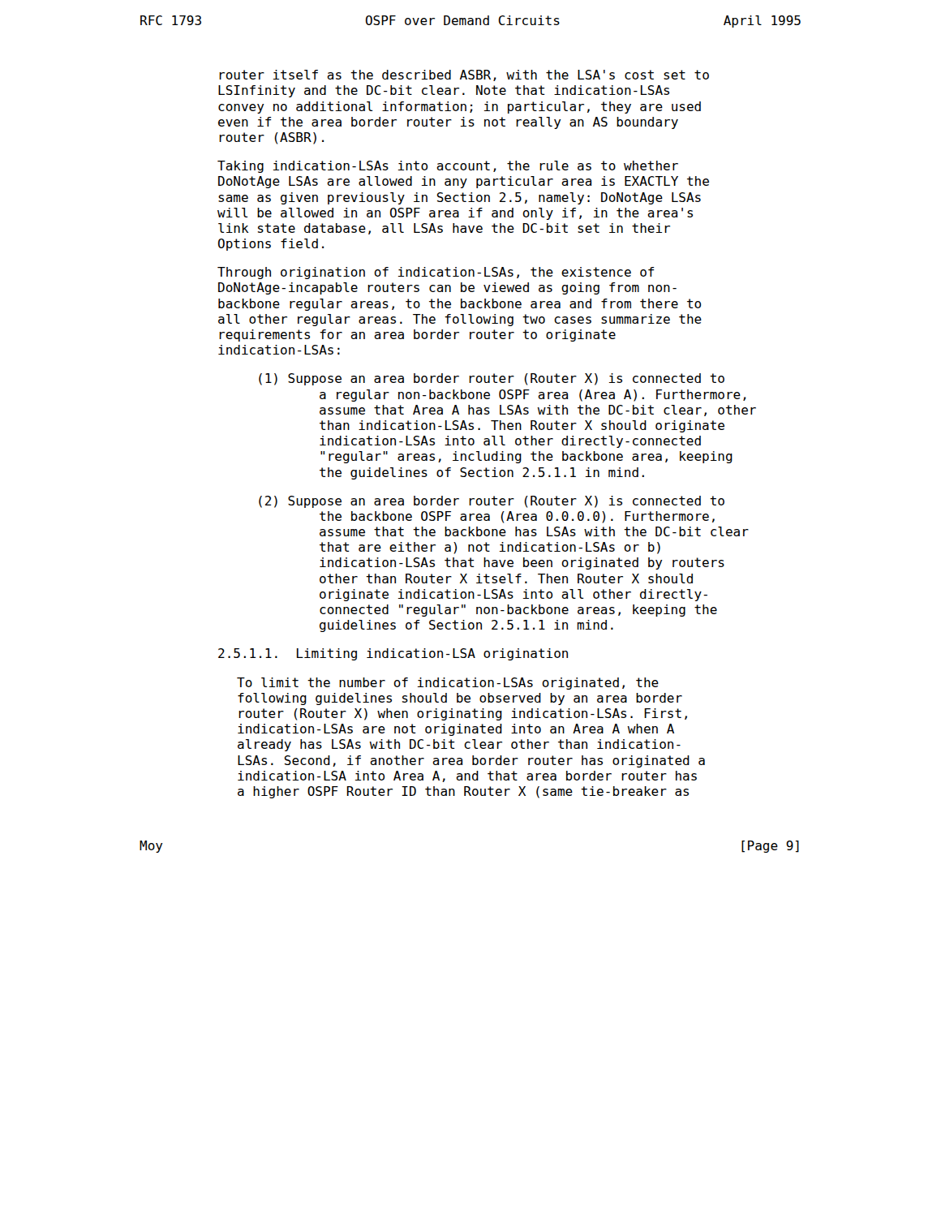RFC 1793 OSPF over Demand Circuits April 1995
router itself as the described ASBR, with the LSA's cost set to LSInfinity and the DC-bit clear. Note that indication-LSAs convey no additional information; in particular, they are used even if the area border router is not really an AS boundary router (ASBR).
Taking indication-LSAs into account, the rule as to whether DoNotAge LSAs are allowed in any particular area is EXACTLY the same as given previously in Section 2.5, namely: DoNotAge LSAs will be allowed in an OSPF area if and only if, in the area's link state database, all LSAs have the DC-bit set in their Options field.
Through origination of indication-LSAs, the existence of DoNotAge-incapable routers can be viewed as going from non- backbone regular areas, to the backbone area and from there to all other regular areas. The following two cases summarize the requirements for an area border router to originate indication-LSAs:
(1) Suppose an area border router (Router X) is connected to a regular non-backbone OSPF area (Area A). Furthermore, assume that Area A has LSAs with the DC-bit clear, other than indication-LSAs. Then Router X should originate indication-LSAs into all other directly-connected "regular" areas, including the backbone area, keeping the guidelines of Section 2.5.1.1 in mind.
(2) Suppose an area border router (Router X) is connected to the backbone OSPF area (Area 0.0.0.0). Furthermore, assume that the backbone has LSAs with the DC-bit clear that are either a) not indication-LSAs or b) indication-LSAs that have been originated by routers other than Router X itself. Then Router X should originate indication-LSAs into all other directly- connected "regular" non-backbone areas, keeping the guidelines of Section 2.5.1.1 in mind.
2.5.1.1. Limiting indication-LSA origination
To limit the number of indication-LSAs originated, the following guidelines should be observed by an area border router (Router X) when originating indication-LSAs. First, indication-LSAs are not originated into an Area A when A already has LSAs with DC-bit clear other than indication- LSAs. Second, if another area border router has originated a indication-LSA into Area A, and that area border router has a higher OSPF Router ID than Router X (same tie-breaker as
Moy [Page 9]